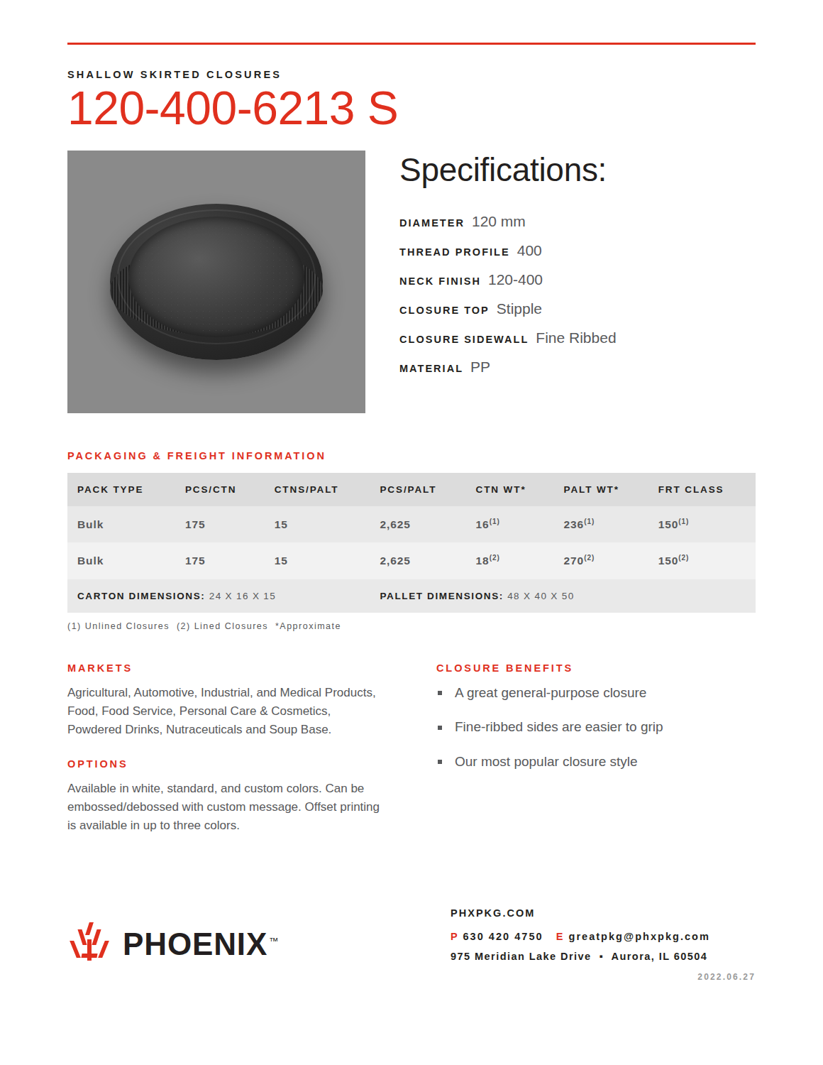Shallow Skirted Closures
120-400-6213 S
Specifications:
Diameter
120 mm
Thread Profile
400
Neck Finish
120-400
Closure Top
Stipple
Closure Sidewall
Fine Ribbed
Material
PP
Packaging & Freight Information
| Pack Type | PCS/CTN | CTNS/PALT | PCS/PALT | CTN WT* | PALT WT* | FRT Class |
| --- | --- | --- | --- | --- | --- | --- |
| Bulk | 175 | 15 | 2,625 | 16 (1) | 236 (1) | 150 (1) |
| Bulk | 175 | 15 | 2,625 | 18 (2) | 270 (2) | 150 (2) |
| Carton Dimensions: 24 x 16 x 15 | Pallet Dimensions: 48 x 40 x 50 |
(1) Unlined Closures (2) Lined Closures *Approximate
Markets
Agricultural, Automotive, Industrial, and Medical Products, Food, Food Service, Personal Care & Cosmetics, Powdered Drinks, Nutraceuticals and Soup Base.
Options
Available in white, standard, and custom colors. Can be embossed/debossed with custom message. Offset printing is available in up to three colors.
Closure Benefits
A great general-purpose closure
Fine-ribbed sides are easier to grip
Our most popular closure style
PHOENIX™
PHXPKG.COM
P 630 420 4750 E greatpkg@phxpkg.com
975 Meridian Lake Drive ▪ Aurora, IL 60504
2022.06.27